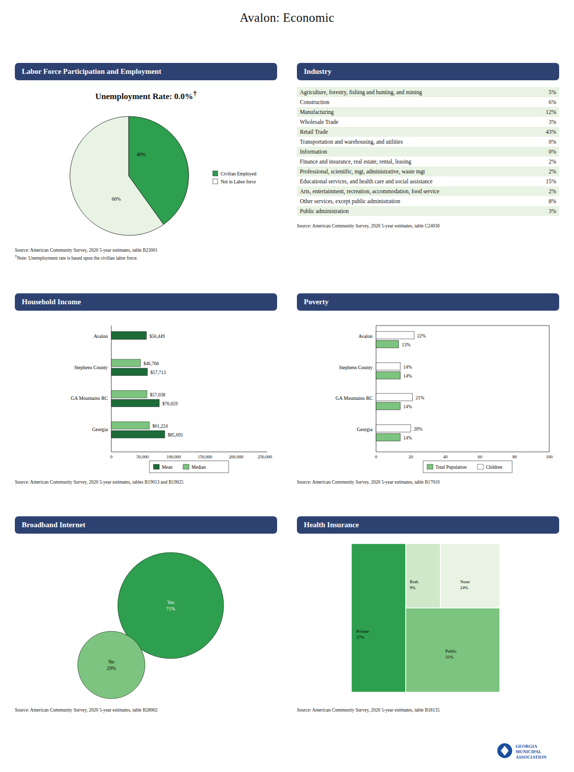Avalon: Economic
Labor Force Participation and Employment
Unemployment Rate: 0.0%†
40% 60% Civilian Employed Not in Labor force
Source: American Community Survey, 2020 5-year estimates, table B23001
†Note: Unemployment rate is based upon the civilian labor force.
Industry
| Agriculture, forestry, fishing and hunting, and mining | 5% |
| Construction | 6% |
| Manufacturing | 12% |
| Wholesale Trade | 3% |
| Retail Trade | 43% |
| Transportation and warehousing, and utilities | 0% |
| Information | 0% |
| Finance and insurance, real estate, rental, leasing | 2% |
| Professional, scientific, mgt, administrative, waste mgt | 2% |
| Educational services, and health care and social assistance | 15% |
| Arts, entertainment, recreation, accommodation, food service | 2% |
| Other services, except public administration | 8% |
| Public administration | 3% |
Source: American Community Survey, 2020 5-year estimates, table C24030
Household Income
0 50,000 100,000 150,000 200,000 250,000 Avalon Stephens County GA Mountains RC Georgia $56,449 $46,766 $57,713 $57,038 $76,659 $61,224 $85,691 Mean Median
Source: American Community Survey, 2020 5-year estimates, tables B19013 and B19025
Poverty
0 20 40 60 80 100 Avalon Stephens County GA Mountains RC Georgia 22% 13% 14% 14% 21% 14% 20% 14% Total Population Children
Source: American Community Survey, 2020 5-year estimates, table B17010
Broadband Internet
Yes 71% No 29%
Source: American Community Survey, 2020 5-year estimates, table B28002
Health Insurance
Private 37% Both 9% None 24% Public 31%
Source: American Community Survey, 2020 5-year estimates, table B18135
GEORGIA MUNICIPAL ASSOCIATION